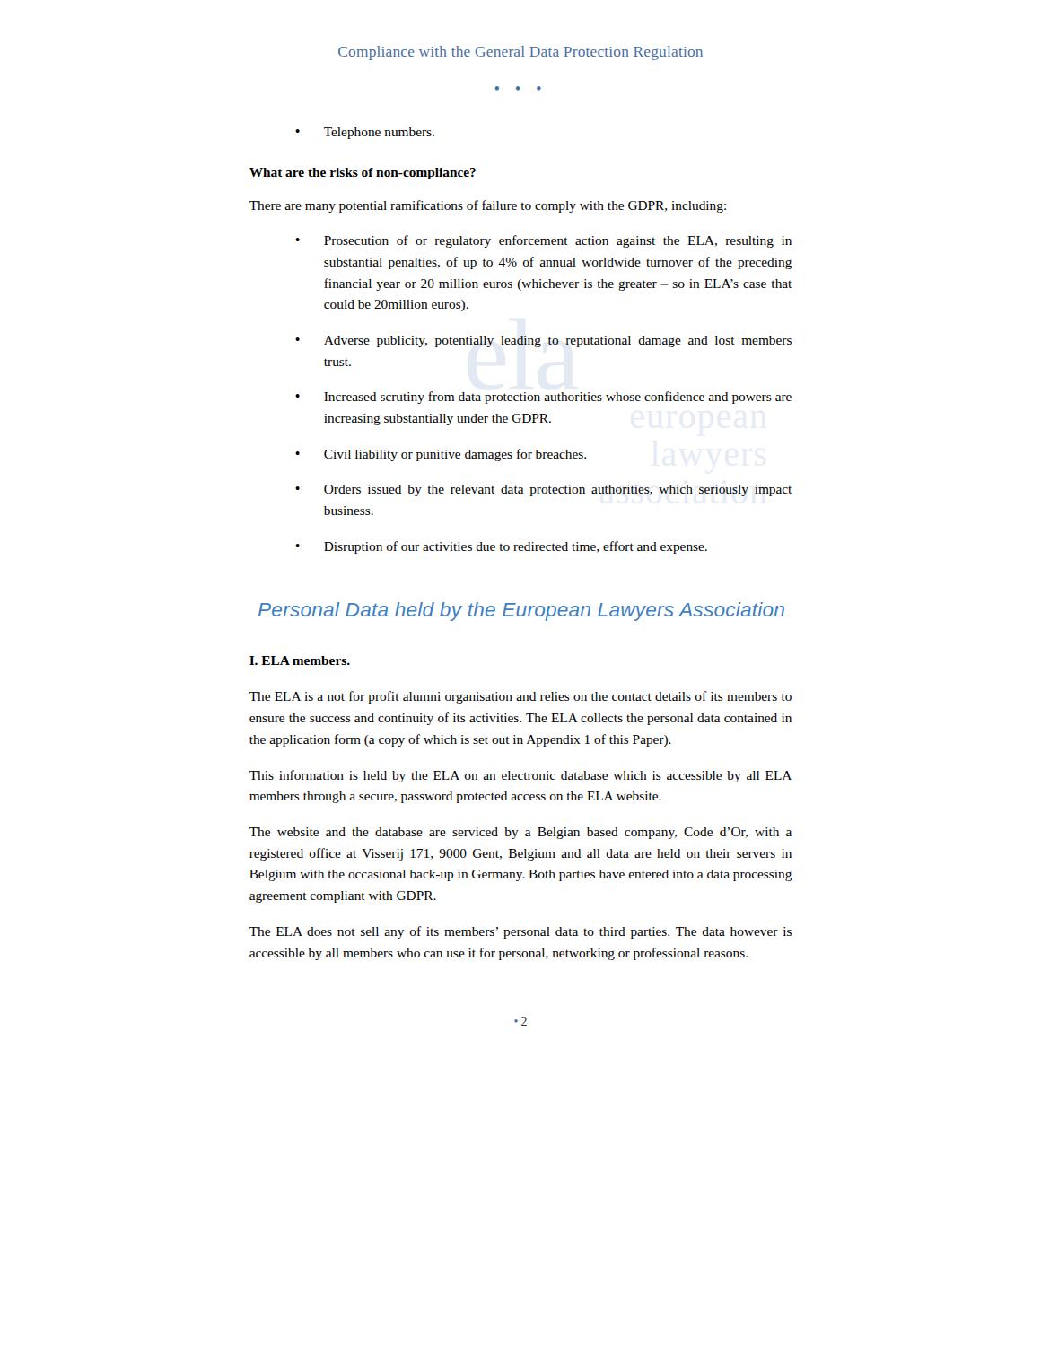ela
european
lawyers
association
Compliance with the General Data Protection Regulation
• • •
Telephone numbers.
What are the risks of non-compliance?
There are many potential ramifications of failure to comply with the GDPR, including:
Prosecution of or regulatory enforcement action against the ELA, resulting in substantial penalties, of up to 4% of annual worldwide turnover of the preceding financial year or 20 million euros (whichever is the greater – so in ELA’s case that could be 20million euros).
Adverse publicity, potentially leading to reputational damage and lost members trust.
Increased scrutiny from data protection authorities whose confidence and powers are increasing substantially under the GDPR.
Civil liability or punitive damages for breaches.
Orders issued by the relevant data protection authorities, which seriously impact business.
Disruption of our activities due to redirected time, effort and expense.
Personal Data held by the European Lawyers Association
I. ELA members.
The ELA is a not for profit alumni organisation and relies on the contact details of its members to ensure the success and continuity of its activities. The ELA collects the personal data contained in the application form (a copy of which is set out in Appendix 1 of this Paper).
This information is held by the ELA on an electronic database which is accessible by all ELA members through a secure, password protected access on the ELA website.
The website and the database are serviced by a Belgian based company, Code d’Or, with a registered office at Visserij 171, 9000 Gent, Belgium and all data are held on their servers in Belgium with the occasional back-up in Germany. Both parties have entered into a data processing agreement compliant with GDPR.
The ELA does not sell any of its members’ personal data to third parties. The data however is accessible by all members who can use it for personal, networking or professional reasons.
•2